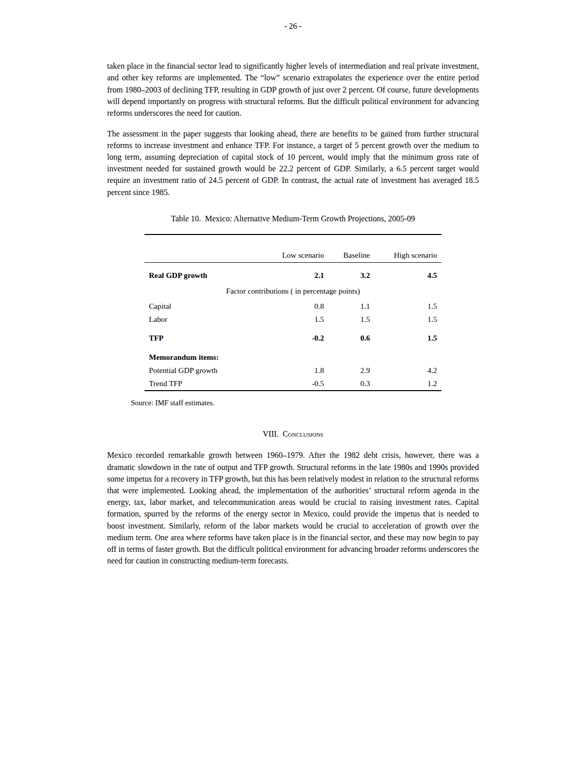- 26 -
taken place in the financial sector lead to significantly higher levels of intermediation and real private investment, and other key reforms are implemented. The “low” scenario extrapolates the experience over the entire period from 1980–2003 of declining TFP, resulting in GDP growth of just over 2 percent. Of course, future developments will depend importantly on progress with structural reforms. But the difficult political environment for advancing reforms underscores the need for caution.
The assessment in the paper suggests that looking ahead, there are benefits to be gained from further structural reforms to increase investment and enhance TFP. For instance, a target of 5 percent growth over the medium to long term, assuming depreciation of capital stock of 10 percent, would imply that the minimum gross rate of investment needed for sustained growth would be 22.2 percent of GDP. Similarly, a 6.5 percent target would require an investment ratio of 24.5 percent of GDP. In contrast, the actual rate of investment has averaged 18.5 percent since 1985.
Table 10. Mexico: Alternative Medium-Term Growth Projections, 2005-09
| | Low scenario | Baseline | High scenario |
| --- | --- | --- | --- |
| Real GDP growth | 2.1 | 3.2 | 4.5 |
| Factor contributions ( in percentage points) |
| Capital | 0.8 | 1.1 | 1.5 |
| Labor | 1.5 | 1.5 | 1.5 |
| TFP | -0.2 | 0.6 | 1.5 |
| Memorandum items: | | | |
| Potential GDP growth | 1.8 | 2.9 | 4.2 |
| Trend TFP | -0.5 | 0.3 | 1.2 |
Source: IMF staff estimates.
VIII. Conclusions
Mexico recorded remarkable growth between 1960–1979. After the 1982 debt crisis, however, there was a dramatic slowdown in the rate of output and TFP growth. Structural reforms in the late 1980s and 1990s provided some impetus for a recovery in TFP growth, but this has been relatively modest in relation to the structural reforms that were implemented. Looking ahead, the implementation of the authorities’ structural reform agenda in the energy, tax, labor market, and telecommunication areas would be crucial to raising investment rates. Capital formation, spurred by the reforms of the energy sector in Mexico, could provide the impetus that is needed to boost investment. Similarly, reform of the labor markets would be crucial to acceleration of growth over the medium term. One area where reforms have taken place is in the financial sector, and these may now begin to pay off in terms of faster growth. But the difficult political environment for advancing broader reforms underscores the need for caution in constructing medium-term forecasts.